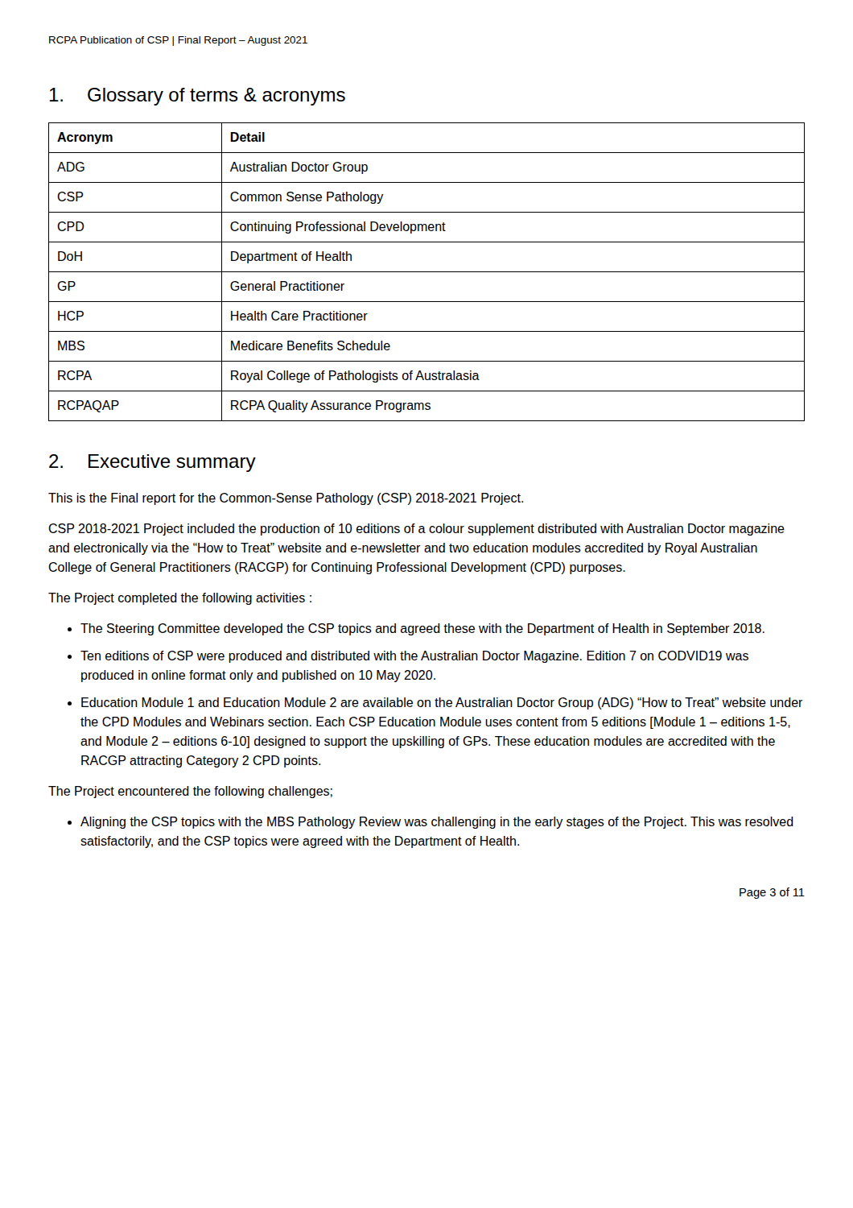RCPA Publication of CSP | Final Report – August 2021
1. Glossary of terms & acronyms
| Acronym | Detail |
| --- | --- |
| ADG | Australian Doctor Group |
| CSP | Common Sense Pathology |
| CPD | Continuing Professional Development |
| DoH | Department of Health |
| GP | General Practitioner |
| HCP | Health Care Practitioner |
| MBS | Medicare Benefits Schedule |
| RCPA | Royal College of Pathologists of Australasia |
| RCPAQAP | RCPA Quality Assurance Programs |
2. Executive summary
This is the Final report for the Common-Sense Pathology (CSP) 2018-2021 Project.
CSP 2018-2021 Project included the production of 10 editions of a colour supplement distributed with Australian Doctor magazine and electronically via the “How to Treat” website and e-newsletter and two education modules accredited by Royal Australian College of General Practitioners (RACGP) for Continuing Professional Development (CPD) purposes.
The Project completed the following activities :
The Steering Committee developed the CSP topics and agreed these with the Department of Health in September 2018.
Ten editions of CSP were produced and distributed with the Australian Doctor Magazine. Edition 7 on CODVID19 was produced in online format only and published on 10 May 2020.
Education Module 1 and Education Module 2 are available on the Australian Doctor Group (ADG) “How to Treat” website under the CPD Modules and Webinars section. Each CSP Education Module uses content from 5 editions [Module 1 – editions 1-5, and Module 2 – editions 6-10] designed to support the upskilling of GPs. These education modules are accredited with the RACGP attracting Category 2 CPD points.
The Project encountered the following challenges;
Aligning the CSP topics with the MBS Pathology Review was challenging in the early stages of the Project. This was resolved satisfactorily, and the CSP topics were agreed with the Department of Health.
Page 3 of 11